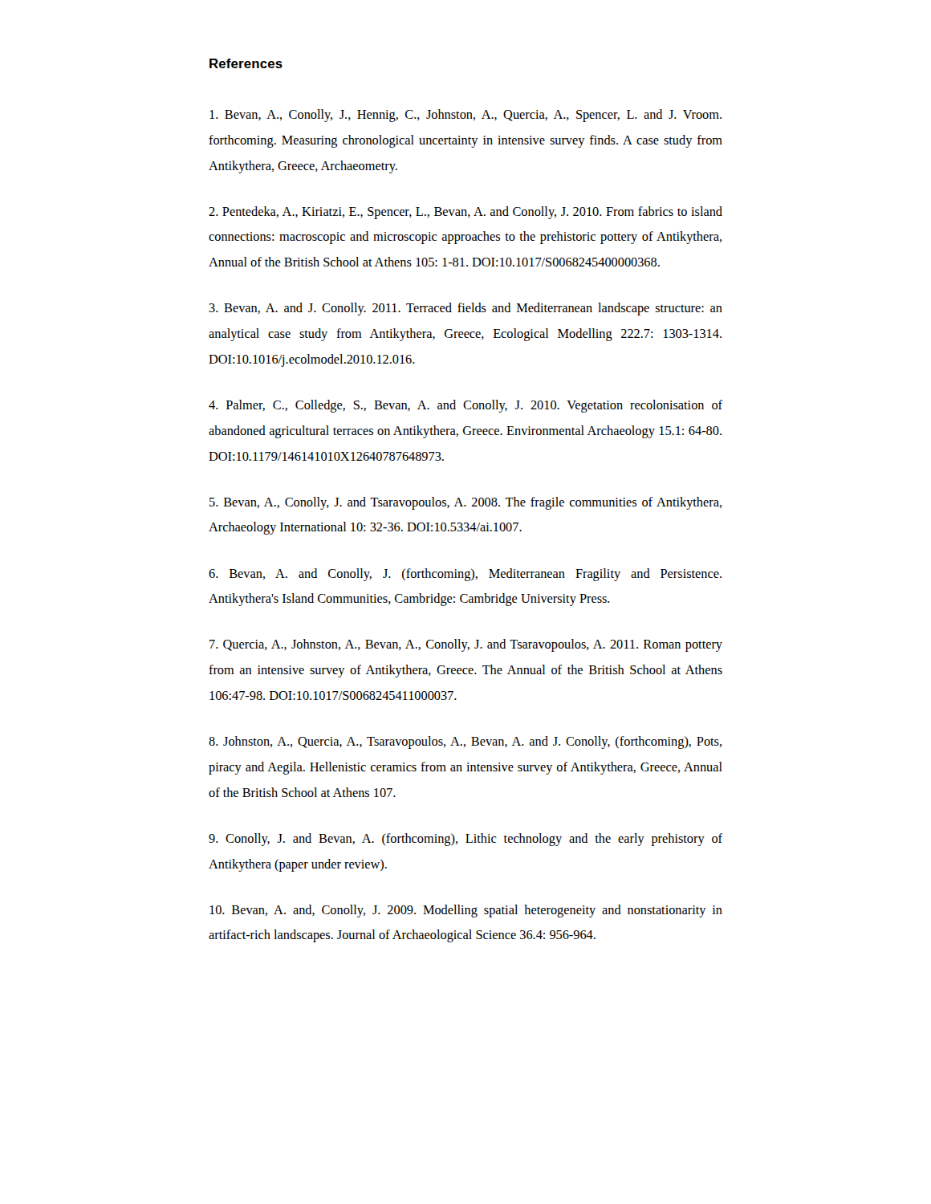References
Bevan, A., Conolly, J., Hennig, C., Johnston, A., Quercia, A., Spencer, L. and J. Vroom. forthcoming. Measuring chronological uncertainty in intensive survey finds. A case study from Antikythera, Greece, Archaeometry.
Pentedeka, A., Kiriatzi, E., Spencer, L., Bevan, A. and Conolly, J. 2010. From fabrics to island connections: macroscopic and microscopic approaches to the prehistoric pottery of Antikythera, Annual of the British School at Athens 105: 1-81. DOI:10.1017/S0068245400000368.
Bevan, A. and J. Conolly. 2011. Terraced fields and Mediterranean landscape structure: an analytical case study from Antikythera, Greece, Ecological Modelling 222.7: 1303-1314. DOI:10.1016/j.ecolmodel.2010.12.016.
Palmer, C., Colledge, S., Bevan, A. and Conolly, J. 2010. Vegetation recolonisation of abandoned agricultural terraces on Antikythera, Greece. Environmental Archaeology 15.1: 64-80. DOI:10.1179/146141010X12640787648973.
Bevan, A., Conolly, J. and Tsaravopoulos, A. 2008. The fragile communities of Antikythera, Archaeology International 10: 32-36. DOI:10.5334/ai.1007.
Bevan, A. and Conolly, J. (forthcoming), Mediterranean Fragility and Persistence. Antikythera's Island Communities, Cambridge: Cambridge University Press.
Quercia, A., Johnston, A., Bevan, A., Conolly, J. and Tsaravopoulos, A. 2011. Roman pottery from an intensive survey of Antikythera, Greece. The Annual of the British School at Athens 106:47-98. DOI:10.1017/S0068245411000037.
Johnston, A., Quercia, A., Tsaravopoulos, A., Bevan, A. and J. Conolly, (forthcoming), Pots, piracy and Aegila. Hellenistic ceramics from an intensive survey of Antikythera, Greece, Annual of the British School at Athens 107.
Conolly, J. and Bevan, A. (forthcoming), Lithic technology and the early prehistory of Antikythera (paper under review).
Bevan, A. and, Conolly, J. 2009. Modelling spatial heterogeneity and nonstationarity in artifact-rich landscapes. Journal of Archaeological Science 36.4: 956-964.